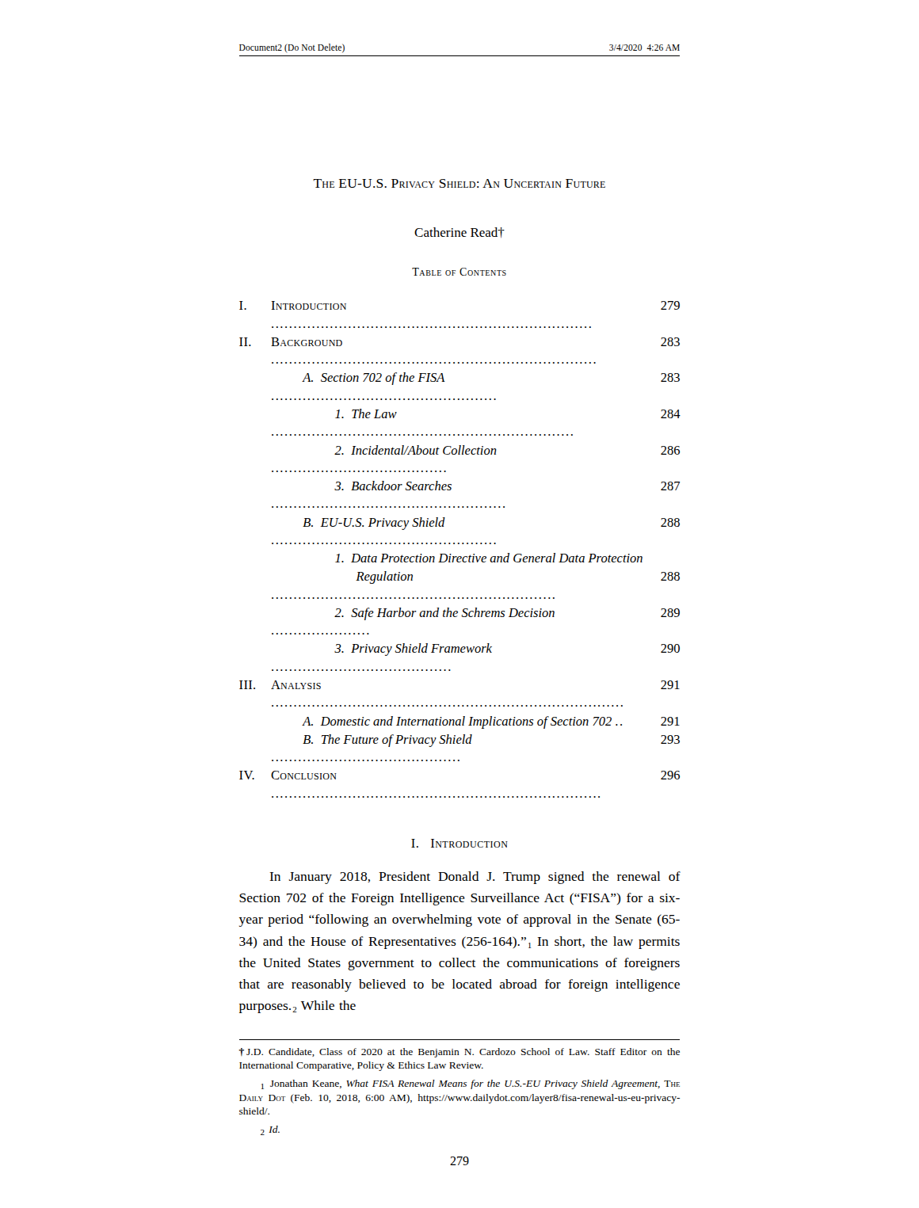Document2 (Do Not Delete)
3/4/2020 4:26 AM
The EU-U.S. Privacy Shield: An Uncertain Future
Catherine Read†
Table of Contents
| I. | Introduction ....................................................................... | 279 |
| II. | Background ........................................................................ | 283 |
| | A. Section 702 of the FISA .................................................. | 283 |
| | 1. The Law ................................................................... | 284 |
| | 2. Incidental/About Collection ....................................... | 286 |
| | 3. Backdoor Searches .................................................... | 287 |
| | B. EU-U.S. Privacy Shield .................................................. | 288 |
| | 1. Data Protection Directive and General Data Protection | |
| | Regulation ............................................................... | 288 |
| | 2. Safe Harbor and the Schrems Decision ...................... | 289 |
| | 3. Privacy Shield Framework ........................................ | 290 |
| III. | Analysis .............................................................................. | 291 |
| | A. Domestic and International Implications of Section 702 .. | 291 |
| | B. The Future of Privacy Shield .......................................... | 293 |
| IV. | Conclusion ......................................................................... | 296 |
I. Introduction
In January 2018, President Donald J. Trump signed the renewal of Section 702 of the Foreign Intelligence Surveillance Act (“FISA”) for a six-year period “following an overwhelming vote of approval in the Senate (65-34) and the House of Representatives (256-164).”1 In short, the law permits the United States government to collect the communications of foreigners that are reasonably believed to be located abroad for foreign intelligence purposes.2 While the
†J.D. Candidate, Class of 2020 at the Benjamin N. Cardozo School of Law. Staff Editor on the International Comparative, Policy & Ethics Law Review.
1 Jonathan Keane, What FISA Renewal Means for the U.S.-EU Privacy Shield Agreement, The Daily Dot (Feb. 10, 2018, 6:00 AM), https://www.dailydot.com/layer8/fisa-renewal-us-eu-privacy-shield/.
2 Id.
279